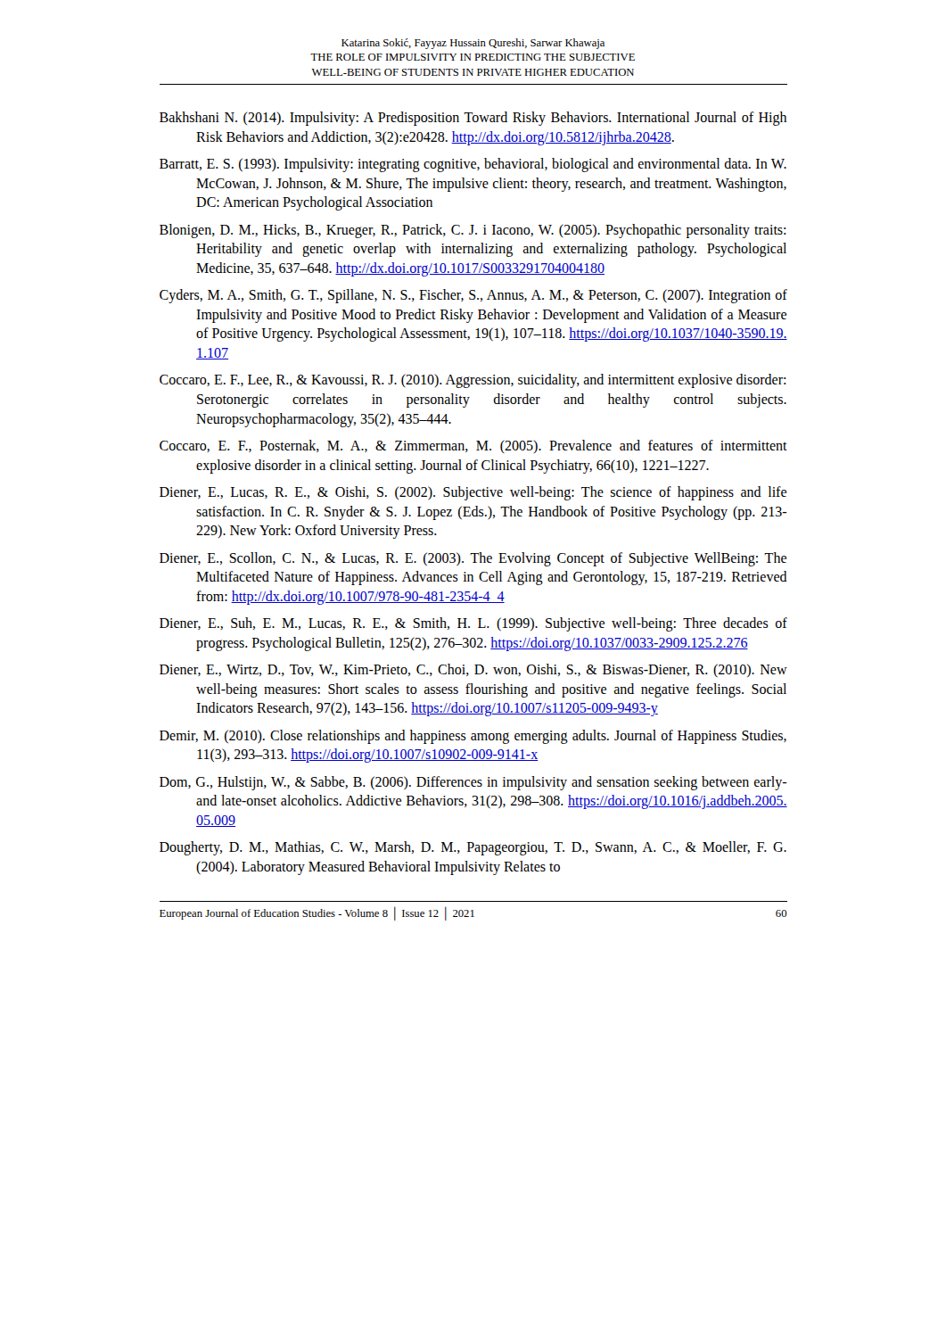Katarina Sokić, Fayyaz Hussain Qureshi, Sarwar Khawaja
THE ROLE OF IMPULSIVITY IN PREDICTING THE SUBJECTIVE
WELL-BEING OF STUDENTS IN PRIVATE HIGHER EDUCATION
Bakhshani N. (2014). Impulsivity: A Predisposition Toward Risky Behaviors. International Journal of High Risk Behaviors and Addiction, 3(2):e20428. http://dx.doi.org/10.5812/ijhrba.20428.
Barratt, E. S. (1993). Impulsivity: integrating cognitive, behavioral, biological and environmental data. In W. McCowan, J. Johnson, & M. Shure, The impulsive client: theory, research, and treatment. Washington, DC: American Psychological Association
Blonigen, D. M., Hicks, B., Krueger, R., Patrick, C. J. i Iacono, W. (2005). Psychopathic personality traits: Heritability and genetic overlap with internalizing and externalizing pathology. Psychological Medicine, 35, 637–648. http://dx.doi.org/10.1017/S0033291704004180
Cyders, M. A., Smith, G. T., Spillane, N. S., Fischer, S., Annus, A. M., & Peterson, C. (2007). Integration of Impulsivity and Positive Mood to Predict Risky Behavior : Development and Validation of a Measure of Positive Urgency. Psychological Assessment, 19(1), 107–118. https://doi.org/10.1037/1040-3590.19.1.107
Coccaro, E. F., Lee, R., & Kavoussi, R. J. (2010). Aggression, suicidality, and intermittent explosive disorder: Serotonergic correlates in personality disorder and healthy control subjects. Neuropsychopharmacology, 35(2), 435–444.
Coccaro, E. F., Posternak, M. A., & Zimmerman, M. (2005). Prevalence and features of intermittent explosive disorder in a clinical setting. Journal of Clinical Psychiatry, 66(10), 1221–1227.
Diener, E., Lucas, R. E., & Oishi, S. (2002). Subjective well-being: The science of happiness and life satisfaction. In C. R. Snyder & S. J. Lopez (Eds.), The Handbook of Positive Psychology (pp. 213-229). New York: Oxford University Press.
Diener, E., Scollon, C. N., & Lucas, R. E. (2003). The Evolving Concept of Subjective WellBeing: The Multifaceted Nature of Happiness. Advances in Cell Aging and Gerontology, 15, 187-219. Retrieved from: http://dx.doi.org/10.1007/978-90-481-2354-4_4
Diener, E., Suh, E. M., Lucas, R. E., & Smith, H. L. (1999). Subjective well-being: Three decades of progress. Psychological Bulletin, 125(2), 276–302. https://doi.org/10.1037/0033-2909.125.2.276
Diener, E., Wirtz, D., Tov, W., Kim-Prieto, C., Choi, D. won, Oishi, S., & Biswas-Diener, R. (2010). New well-being measures: Short scales to assess flourishing and positive and negative feelings. Social Indicators Research, 97(2), 143–156. https://doi.org/10.1007/s11205-009-9493-y
Demir, M. (2010). Close relationships and happiness among emerging adults. Journal of Happiness Studies, 11(3), 293–313. https://doi.org/10.1007/s10902-009-9141-x
Dom, G., Hulstijn, W., & Sabbe, B. (2006). Differences in impulsivity and sensation seeking between early- and late-onset alcoholics. Addictive Behaviors, 31(2), 298–308. https://doi.org/10.1016/j.addbeh.2005.05.009
Dougherty, D. M., Mathias, C. W., Marsh, D. M., Papageorgiou, T. D., Swann, A. C., & Moeller, F. G. (2004). Laboratory Measured Behavioral Impulsivity Relates to
European Journal of Education Studies - Volume 8 │ Issue 12 │ 2021 60